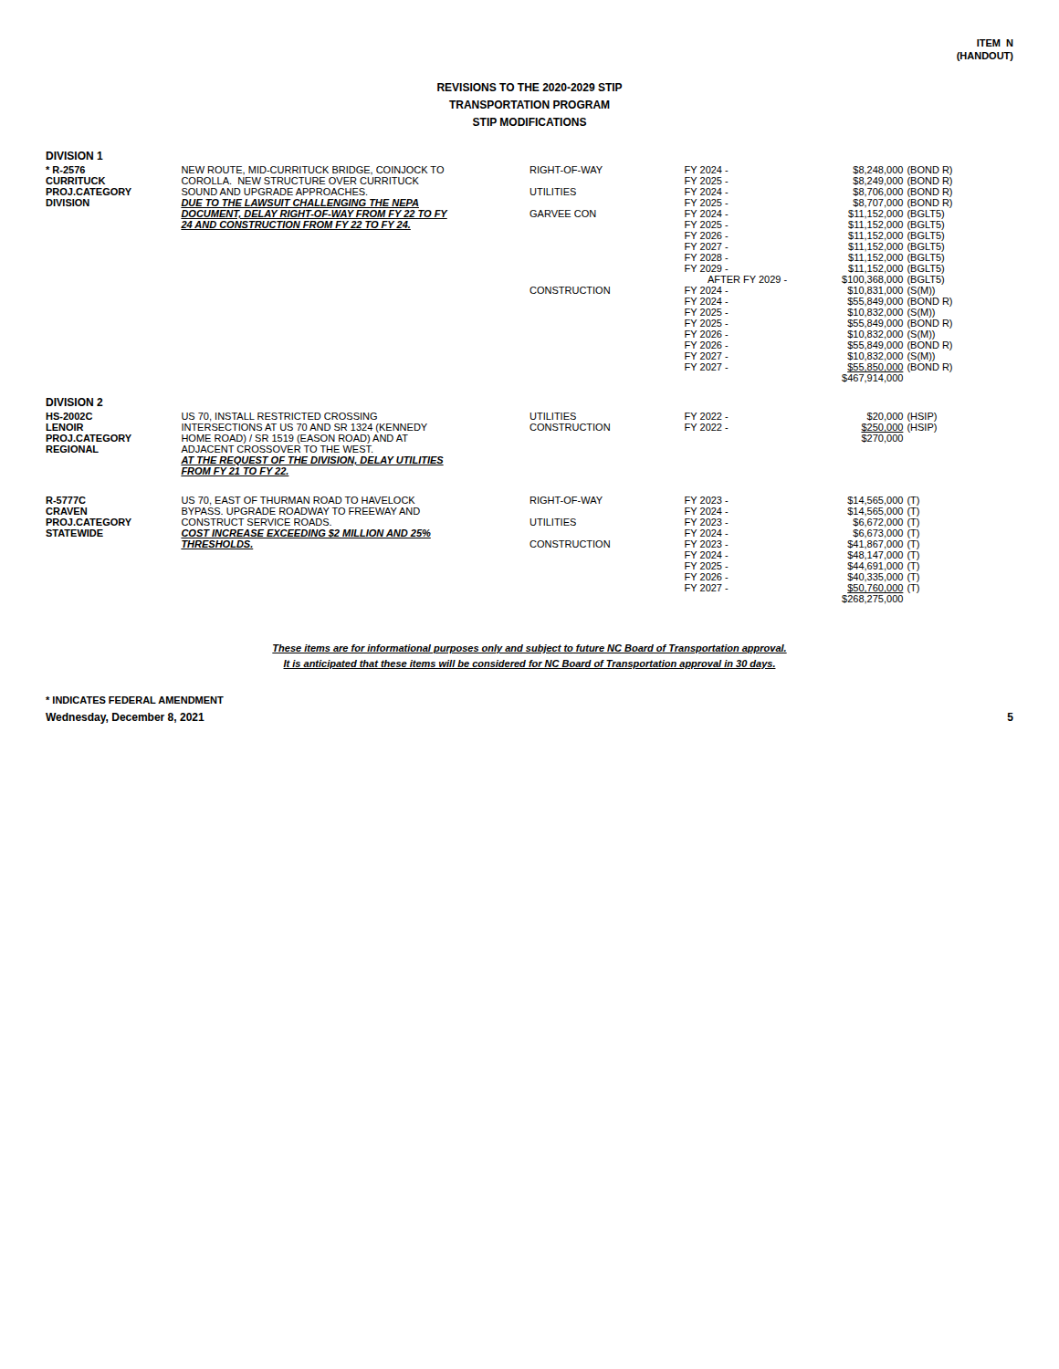ITEM N
(HANDOUT)
REVISIONS TO THE 2020-2029 STIP
TRANSPORTATION PROGRAM
STIP MODIFICATIONS
DIVISION 1
| * R-2576 | NEW ROUTE, MID-CURRITUCK BRIDGE, COINJOCK TO | RIGHT-OF-WAY | FY 2024 - | $8,248,000 | (BOND R) |
| CURRITUCK | COROLLA. NEW STRUCTURE OVER CURRITUCK | | FY 2025 - | $8,249,000 | (BOND R) |
| PROJ.CATEGORY | SOUND AND UPGRADE APPROACHES. | UTILITIES | FY 2024 - | $8,706,000 | (BOND R) |
| DIVISION | DUE TO THE LAWSUIT CHALLENGING THE NEPA | | FY 2025 - | $8,707,000 | (BOND R) |
| | DOCUMENT, DELAY RIGHT-OF-WAY FROM FY 22 TO FY | GARVEE CON | FY 2024 - | $11,152,000 | (BGLT5) |
| | 24 AND CONSTRUCTION FROM FY 22 TO FY 24. | | FY 2025 - | $11,152,000 | (BGLT5) |
| | | | FY 2026 - | $11,152,000 | (BGLT5) |
| | | | FY 2027 - | $11,152,000 | (BGLT5) |
| | | | FY 2028 - | $11,152,000 | (BGLT5) |
| | | | FY 2029 - | $11,152,000 | (BGLT5) |
| | | | AFTER FY 2029 - | $100,368,000 | (BGLT5) |
| | | CONSTRUCTION | FY 2024 - | $10,831,000 | (S(M)) |
| | | | FY 2024 - | $55,849,000 | (BOND R) |
| | | | FY 2025 - | $10,832,000 | (S(M)) |
| | | | FY 2025 - | $55,849,000 | (BOND R) |
| | | | FY 2026 - | $10,832,000 | (S(M)) |
| | | | FY 2026 - | $55,849,000 | (BOND R) |
| | | | FY 2027 - | $10,832,000 | (S(M)) |
| | | | FY 2027 - | $55,850,000 | (BOND R) |
| | | | | $467,914,000 | |
DIVISION 2
| HS-2002C | US 70, INSTALL RESTRICTED CROSSING | UTILITIES | FY 2022 - | $20,000 | (HSIP) |
| LENOIR | INTERSECTIONS AT US 70 AND SR 1324 (KENNEDY | CONSTRUCTION | FY 2022 - | $250,000 | (HSIP) |
| PROJ.CATEGORY | HOME ROAD) / SR 1519 (EASON ROAD) AND AT | | | $270,000 | |
| REGIONAL | ADJACENT CROSSOVER TO THE WEST. | | | | |
| | AT THE REQUEST OF THE DIVISION, DELAY UTILITIES | | | | |
| | FROM FY 21 TO FY 22. | | | | |
| R-5777C | US 70, EAST OF THURMAN ROAD TO HAVELOCK | RIGHT-OF-WAY | FY 2023 - | $14,565,000 | (T) |
| CRAVEN | BYPASS. UPGRADE ROADWAY TO FREEWAY AND | | FY 2024 - | $14,565,000 | (T) |
| PROJ.CATEGORY | CONSTRUCT SERVICE ROADS. | UTILITIES | FY 2023 - | $6,672,000 | (T) |
| STATEWIDE | COST INCREASE EXCEEDING $2 MILLION AND 25% | | FY 2024 - | $6,673,000 | (T) |
| | THRESHOLDS. | CONSTRUCTION | FY 2023 - | $41,867,000 | (T) |
| | | | FY 2024 - | $48,147,000 | (T) |
| | | | FY 2025 - | $44,691,000 | (T) |
| | | | FY 2026 - | $40,335,000 | (T) |
| | | | FY 2027 - | $50,760,000 | (T) |
| | | | | $268,275,000 | |
These items are for informational purposes only and subject to future NC Board of Transportation approval.
It is anticipated that these items will be considered for NC Board of Transportation approval in 30 days.
* INDICATES FEDERAL AMENDMENT
Wednesday, December 8, 2021 5